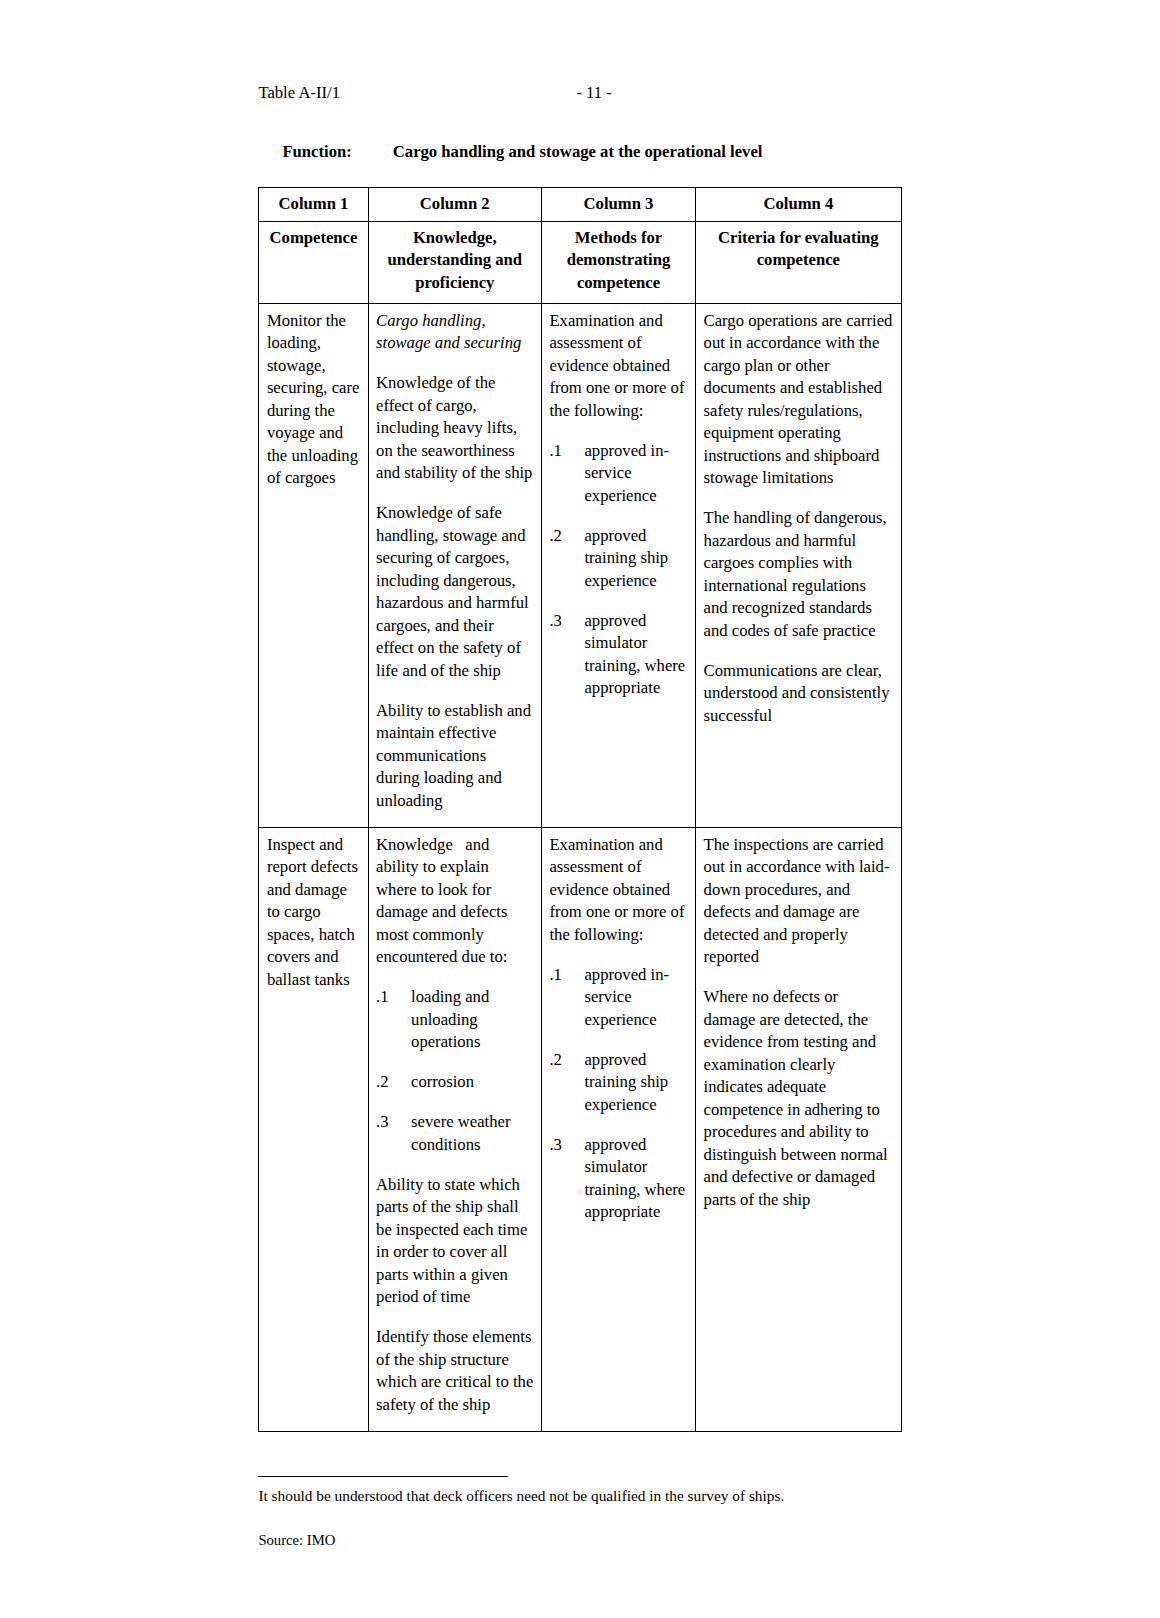Table A-II/1
- 11 -
Function: Cargo handling and stowage at the operational level
| Column 1 | Column 2 | Column 3 | Column 4 |
| --- | --- | --- | --- |
| Competence | Knowledge, understanding and proficiency | Methods for demonstrating competence | Criteria for evaluating competence |
| Monitor the loading, stowage, securing, care during the voyage and the unloading of cargoes | Cargo handling, stowage and securing Knowledge of the effect of cargo, including heavy lifts, on the seaworthiness and stability of the ship Knowledge of safe handling, stowage and securing of cargoes, including dangerous, hazardous and harmful cargoes, and their effect on the safety of life and of the ship Ability to establish and maintain effective communications during loading and unloading | Examination and assessment of evidence obtained from one or more of the following: .1 approved in-service experience .2 approved training ship experience .3 approved simulator training, where appropriate | Cargo operations are carried out in accordance with the cargo plan or other documents and established safety rules/regulations, equipment operating instructions and shipboard stowage limitations The handling of dangerous, hazardous and harmful cargoes complies with international regulations and recognized standards and codes of safe practice Communications are clear, understood and consistently successful |
| Inspect and report defects and damage to cargo spaces, hatch covers and ballast tanks | Knowledge and ability to explain where to look for damage and defects most commonly encountered due to: .1 loading and unloading operations .2 corrosion .3 severe weather conditions Ability to state which parts of the ship shall be inspected each time in order to cover all parts within a given period of time Identify those elements of the ship structure which are critical to the safety of the ship | Examination and assessment of evidence obtained from one or more of the following: .1 approved in-service experience .2 approved training ship experience .3 approved simulator training, where appropriate | The inspections are carried out in accordance with laid-down procedures, and defects and damage are detected and properly reported Where no defects or damage are detected, the evidence from testing and examination clearly indicates adequate competence in adhering to procedures and ability to distinguish between normal and defective or damaged parts of the ship |
It should be understood that deck officers need not be qualified in the survey of ships.
Source: IMO